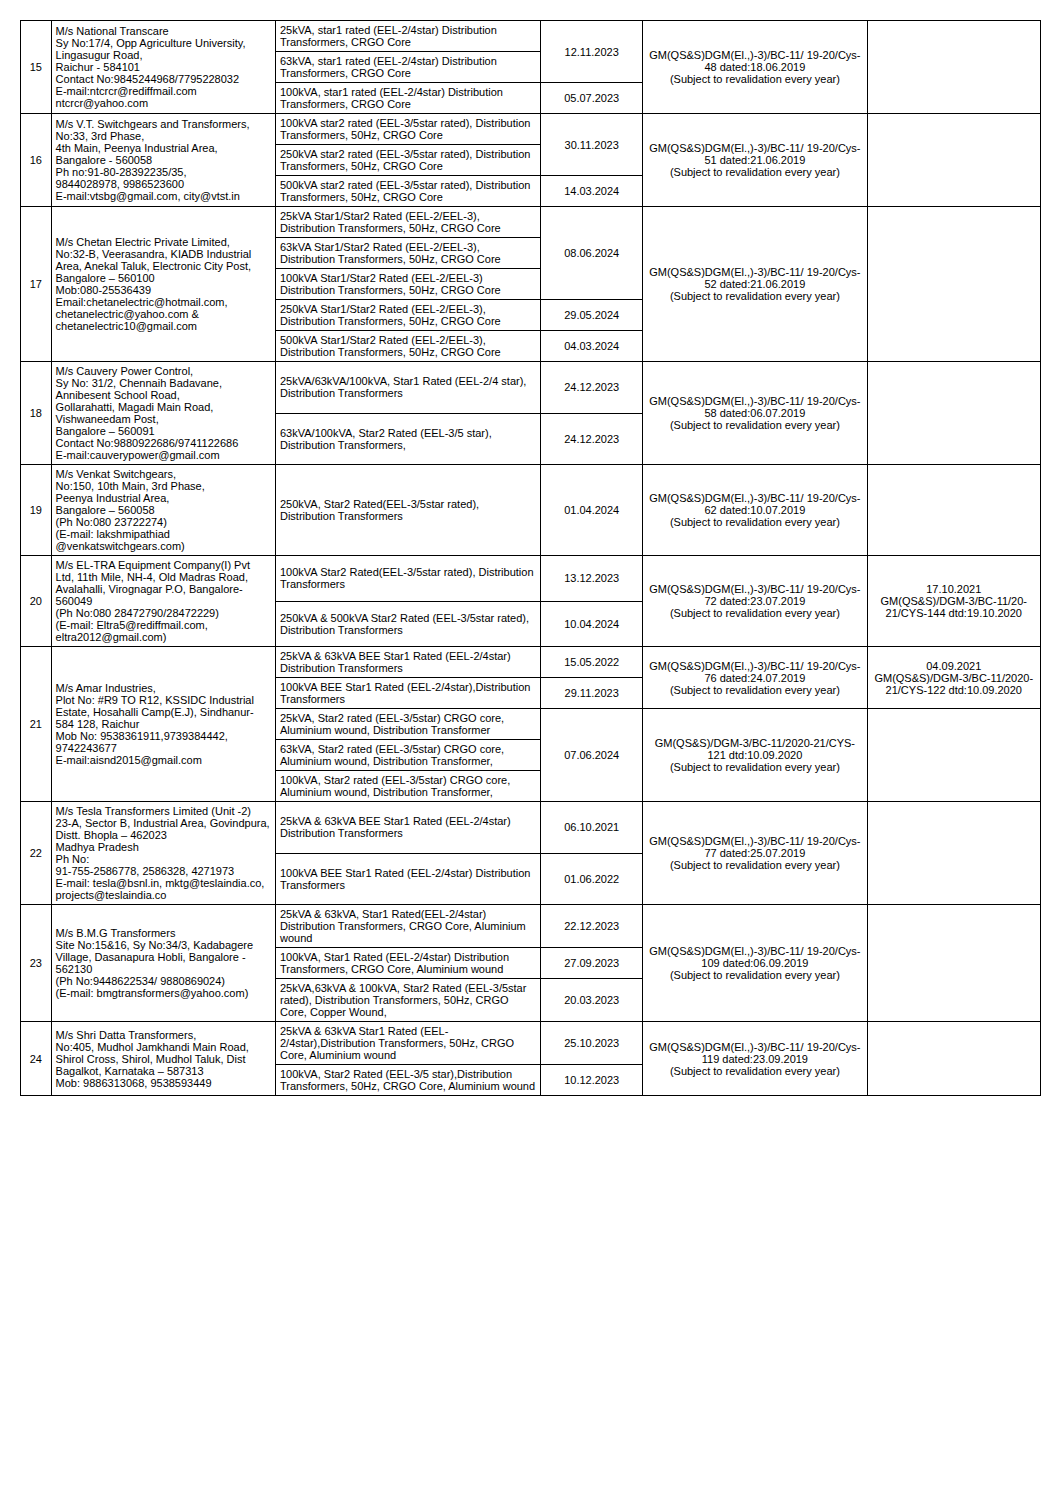| 15 | M/s National Transcare Sy No:17/4, Opp Agriculture University, Lingasugur Road, Raichur - 584101 Contact No:9845244968/7795228032 E-mail:ntcrcr@rediffmail.com ntcrcr@yahoo.com | 25kVA, star1 rated (EEL-2/4star) Distribution Transformers, CRGO Core | 12.11.2023 | GM(QS&S)DGM(El.,)-3)/BC-11/ 19-20/Cys-48 dated:18.06.2019 (Subject to revalidation every year) | |
| 63kVA, star1 rated (EEL-2/4star) Distribution Transformers, CRGO Core |
| 100kVA, star1 rated (EEL-2/4star) Distribution Transformers, CRGO Core | 05.07.2023 |
| 16 | M/s V.T. Switchgears and Transformers, No:33, 3rd Phase, 4th Main, Peenya Industrial Area, Bangalore - 560058 Ph no:91-80-28392235/35, 9844028978, 9986523600 E-mail:vtsbg@gmail.com, city@vtst.in | 100kVA star2 rated (EEL-3/5star rated), Distribution Transformers, 50Hz, CRGO Core | 30.11.2023 | GM(QS&S)DGM(El.,)-3)/BC-11/ 19-20/Cys-51 dated:21.06.2019 (Subject to revalidation every year) | |
| 250kVA star2 rated (EEL-3/5star rated), Distribution Transformers, 50Hz, CRGO Core |
| 500kVA star2 rated (EEL-3/5star rated), Distribution Transformers, 50Hz, CRGO Core | 14.03.2024 |
| 17 | M/s Chetan Electric Private Limited, No:32-B, Veerasandra, KIADB Industrial Area, Anekal Taluk, Electronic City Post, Bangalore – 560100 Mob:080-25536439 Email:chetanelectric@hotmail.com, chetanelectric@yahoo.com & chetanelectric10@gmail.com | 25kVA Star1/Star2 Rated (EEL-2/EEL-3), Distribution Transformers, 50Hz, CRGO Core | 08.06.2024 | GM(QS&S)DGM(El.,)-3)/BC-11/ 19-20/Cys-52 dated:21.06.2019 (Subject to revalidation every year) | |
| 63kVA Star1/Star2 Rated (EEL-2/EEL-3), Distribution Transformers, 50Hz, CRGO Core |
| 100kVA Star1/Star2 Rated (EEL-2/EEL-3) Distribution Transformers, 50Hz, CRGO Core |
| 250kVA Star1/Star2 Rated (EEL-2/EEL-3), Distribution Transformers, 50Hz, CRGO Core | 29.05.2024 |
| 500kVA Star1/Star2 Rated (EEL-2/EEL-3), Distribution Transformers, 50Hz, CRGO Core | 04.03.2024 |
| 18 | M/s Cauvery Power Control, Sy No: 31/2, Chennaih Badavane, Annibesent School Road, Gollarahatti, Magadi Main Road, Vishwaneedam Post, Bangalore – 560091 Contact No:9880922686/9741122686 E-mail:cauverypower@gmail.com | 25kVA/63kVA/100kVA, Star1 Rated (EEL-2/4 star), Distribution Transformers | 24.12.2023 | GM(QS&S)DGM(El.,)-3)/BC-11/ 19-20/Cys-58 dated:06.07.2019 (Subject to revalidation every year) | |
| 63kVA/100kVA, Star2 Rated (EEL-3/5 star), Distribution Transformers, | 24.12.2023 |
| 19 | M/s Venkat Switchgears, No:150, 10th Main, 3rd Phase, Peenya Industrial Area, Bangalore – 560058 (Ph No:080 23722274) (E-mail: lakshmipathiad @venkatswitchgears.com) | 250kVA, Star2 Rated(EEL-3/5star rated), Distribution Transformers | 01.04.2024 | GM(QS&S)DGM(El.,)-3)/BC-11/ 19-20/Cys-62 dated:10.07.2019 (Subject to revalidation every year) | |
| 20 | M/s EL-TRA Equipment Company(I) Pvt Ltd, 11th Mile, NH-4, Old Madras Road, Avalahalli, Virognagar P.O, Bangalore-560049 (Ph No:080 28472790/28472229) (E-mail: Eltra5@rediffmail.com, eltra2012@gmail.com) | 100kVA Star2 Rated(EEL-3/5star rated), Distribution Transformers | 13.12.2023 | GM(QS&S)DGM(El.,)-3)/BC-11/ 19-20/Cys-72 dated:23.07.2019 (Subject to revalidation every year) | 17.10.2021 GM(QS&S)/DGM-3/BC-11/20-21/CYS-144 dtd:19.10.2020 |
| 250kVA & 500kVA Star2 Rated (EEL-3/5star rated), Distribution Transformers | 10.04.2024 |
| 21 | M/s Amar Industries, Plot No: #R9 TO R12, KSSIDC Industrial Estate, Hosahalli Camp(E.J), Sindhanur-584 128, Raichur Mob No: 9538361911,9739384442, 9742243677 E-mail:aisnd2015@gmail.com | 25kVA & 63kVA BEE Star1 Rated (EEL-2/4star) Distribution Transformers | 15.05.2022 | GM(QS&S)DGM(El.,)-3)/BC-11/ 19-20/Cys-76 dated:24.07.2019 (Subject to revalidation every year) | 04.09.2021 GM(QS&S)/DGM-3/BC-11/2020-21/CYS-122 dtd:10.09.2020 |
| 100kVA BEE Star1 Rated (EEL-2/4star),Distribution Transformers | 29.11.2023 |
| 25kVA, Star2 rated (EEL-3/5star) CRGO core, Aluminium wound, Distribution Transformer | 07.06.2024 | GM(QS&S)/DGM-3/BC-11/2020-21/CYS-121 dtd:10.09.2020 (Subject to revalidation every year) | |
| 63kVA, Star2 rated (EEL-3/5star) CRGO core, Aluminium wound, Distribution Transformer, |
| 100kVA, Star2 rated (EEL-3/5star) CRGO core, Aluminium wound, Distribution Transformer, |
| 22 | M/s Tesla Transformers Limited (Unit -2) 23-A, Sector B, Industrial Area, Govindpura, Distt. Bhopla – 462023 Madhya Pradesh Ph No: 91-755-2586778, 2586328, 4271973 E-mail: tesla@bsnl.in, mktg@teslaindia.co, projects@teslaindia.co | 25kVA & 63kVA BEE Star1 Rated (EEL-2/4star) Distribution Transformers | 06.10.2021 | GM(QS&S)DGM(El.,)-3)/BC-11/ 19-20/Cys-77 dated:25.07.2019 (Subject to revalidation every year) | |
| 100kVA BEE Star1 Rated (EEL-2/4star) Distribution Transformers | 01.06.2022 |
| 23 | M/s B.M.G Transformers Site No:15&16, Sy No:34/3, Kadabagere Village, Dasanapura Hobli, Bangalore - 562130 (Ph No:9448622534/ 9880869024) (E-mail: bmgtransformers@yahoo.com) | 25kVA & 63kVA, Star1 Rated(EEL-2/4star) Distribution Transformers, CRGO Core, Aluminium wound | 22.12.2023 | GM(QS&S)DGM(El.,)-3)/BC-11/ 19-20/Cys-109 dated:06.09.2019 (Subject to revalidation every year) | |
| 100kVA, Star1 Rated (EEL-2/4star) Distribution Transformers, CRGO Core, Aluminium wound | 27.09.2023 |
| 25kVA,63kVA & 100kVA, Star2 Rated (EEL-3/5star rated), Distribution Transformers, 50Hz, CRGO Core, Copper Wound, | 20.03.2023 |
| 24 | M/s Shri Datta Transformers, No:405, Mudhol Jamkhandi Main Road, Shirol Cross, Shirol, Mudhol Taluk, Dist Bagalkot, Karnataka – 587313 Mob: 9886313068, 9538593449 | 25kVA & 63kVA Star1 Rated (EEL-2/4star),Distribution Transformers, 50Hz, CRGO Core, Aluminium wound | 25.10.2023 | GM(QS&S)DGM(El.,)-3)/BC-11/ 19-20/Cys-119 dated:23.09.2019 (Subject to revalidation every year) | |
| 100kVA, Star2 Rated (EEL-3/5 star),Distribution Transformers, 50Hz, CRGO Core, Aluminium wound | 10.12.2023 |